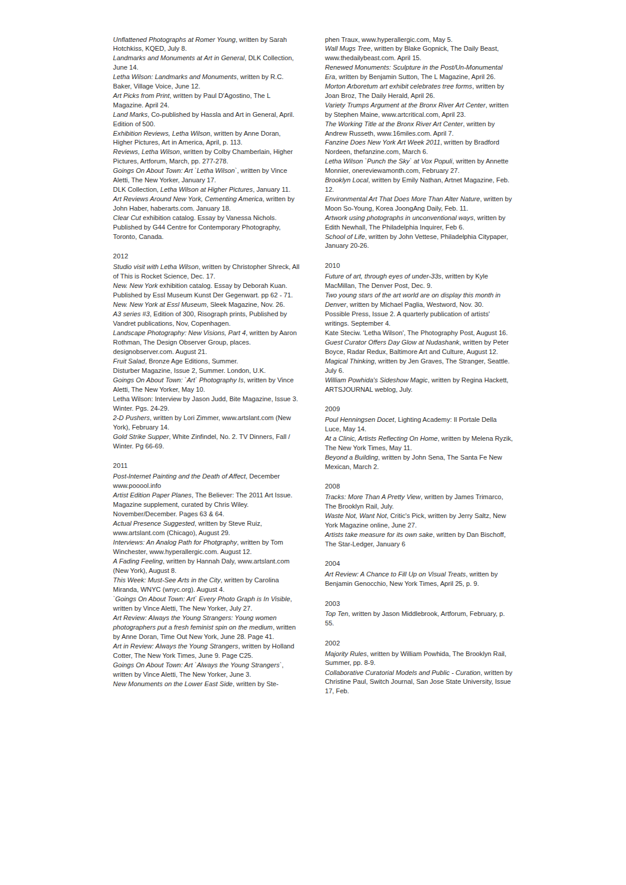Unflattened Photographs at Romer Young, written by Sarah Hotchkiss, KQED, July 8.
Landmarks and Monuments at Art in General, DLK Collection, June 14.
Letha Wilson: Landmarks and Monuments, written by R.C. Baker, Village Voice, June 12.
Art Picks from Print, written by Paul D'Agostino, The L Magazine. April 24.
Land Marks, Co-published by Hassla and Art in General, April. Edition of 500.
Exhibition Reviews, Letha Wilson, written by Anne Doran, Higher Pictures, Art in America, April, p. 113.
Reviews, Letha Wilson, written by Colby Chamberlain, Higher Pictures, Artforum, March, pp. 277-278.
Goings On About Town: Art `Letha Wilson`, written by Vince Aletti, The New Yorker, January 17.
DLK Collection, Letha Wilson at Higher Pictures, January 11.
Art Reviews Around New York, Cementing America, written by John Haber, haberarts.com. January 18.
Clear Cut exhibition catalog. Essay by Vanessa Nichols. Published by G44 Centre for Contemporary Photography, Toronto, Canada.
2012
Studio visit with Letha Wilson, written by Christopher Shreck, All of This is Rocket Science, Dec. 17.
New. New York exhibition catalog. Essay by Deborah Kuan. Published by Essl Museum Kunst Der Gegenwart. pp 62 - 71.
New. New York at Essl Museum, Sleek Magazine, Nov. 26.
A3 series #3, Edition of 300, Risograph prints, Published by Vandret publications, Nov, Copenhagen.
Landscape Photography: New Visions, Part 4, written by Aaron Rothman, The Design Observer Group, places. designobserver.com. August 21.
Fruit Salad, Bronze Age Editions, Summer.
Disturber Magazine, Issue 2, Summer. London, U.K.
Goings On About Town: `Art` Photography Is, written by Vince Aletti, The New Yorker, May 10.
Letha Wilson: Interview by Jason Judd, Bite Magazine, Issue 3. Winter. Pgs. 24-29.
2-D Pushers, written by Lori Zimmer, www.artslant.com (New York), February 14.
Gold Strike Supper, White Zinfindel, No. 2. TV Dinners, Fall / Winter. Pg 66-69.
2011
Post-Internet Painting and the Death of Affect, December www.pooool.info
Artist Edition Paper Planes, The Believer: The 2011 Art Issue. Magazine supplement, curated by Chris Wiley. November/December. Pages 63 & 64.
Actual Presence Suggested, written by Steve Ruiz, www.artslant.com (Chicago), August 29.
Interviews: An Analog Path for Photgraphy, written by Tom Winchester, www.hyperallergic.com. August 12.
A Fading Feeling, written by Hannah Daly, www.artslant.com (New York), August 8.
This Week: Must-See Arts in the City, written by Carolina Miranda, WNYC (wnyc.org). August 4.
`Goings On About Town: Art` Every Photo Graph is In Visible, written by Vince Aletti, The New Yorker, July 27.
Art Review: Always the Young Strangers: Young women photographers put a fresh feminist spin on the medium, written by Anne Doran, Time Out New York, June 28. Page 41.
Art in Review: Always the Young Strangers, written by Holland Cotter, The New York Times, June 9. Page C25.
Goings On About Town: Art `Always the Young Strangers`, written by Vince Aletti, The New Yorker, June 3.
New Monuments on the Lower East Side, written by Ste-
phen Traux, www.hyperallergic.com, May 5.
Wall Mugs Tree, written by Blake Gopnick, The Daily Beast, www.thedailybeast.com. April 15.
Renewed Monuments: Sculpture in the Post/Un-Monumental Era, written by Benjamin Sutton, The L Magazine, April 26.
Morton Arboretum art exhibit celebrates tree forms, written by Joan Broz, The Daily Herald, April 26.
Variety Trumps Argument at the Bronx River Art Center, written by Stephen Maine, www.artcritical.com, April 23.
The Working Title at the Bronx River Art Center, written by Andrew Russeth, www.16miles.com. April 7.
Fanzine Does New York Art Week 2011, written by Bradford Nordeen, thefanzine.com, March 6.
Letha Wilson `Punch the Sky` at Vox Populi, written by Annette Monnier, onereviewamonth.com, February 27.
Brooklyn Local, written by Emily Nathan, Artnet Magazine, Feb. 12.
Environmental Art That Does More Than Alter Nature, written by Moon So-Young, Korea JoongAng Daily, Feb. 11.
Artwork using photographs in unconventional ways, written by Edith Newhall, The Philadelphia Inquirer, Feb 6.
School of Life, written by John Vettese, Philadelphia Citypaper, January 20-26.
2010
Future of art, through eyes of under-33s, written by Kyle MacMillan, The Denver Post, Dec. 9.
Two young stars of the art world are on display this month in Denver, written by Michael Paglia, Westword, Nov. 30.
Possible Press, Issue 2. A quarterly publication of artists' writings. September 4.
Kate Steciw. 'Letha Wilson', The Photography Post, August 16.
Guest Curator Offers Day Glow at Nudashank, written by Peter Boyce, Radar Redux, Baltimore Art and Culture, August 12.
Magical Thinking, written by Jen Graves, The Stranger, Seattle. July 6.
William Powhida's Sideshow Magic, written by Regina Hackett, ARTSJOURNAL weblog, July.
2009
Poul Henningsen Docet, Lighting Academy: Il Portale Della Luce, May 14.
At a Clinic, Artists Reflecting On Home, written by Melena Ryzik, The New York Times, May 11.
Beyond a Building, written by John Sena, The Santa Fe New Mexican, March 2.
2008
Tracks: More Than A Pretty View, written by James Trimarco, The Brooklyn Rail, July.
Waste Not, Want Not, Critic's Pick, written by Jerry Saltz, New York Magazine online, June 27.
Artists take measure for its own sake, written by Dan Bischoff, The Star-Ledger, January 6
2004
Art Review: A Chance to Fill Up on Visual Treats, written by Benjamin Genocchio, New York Times, April 25, p. 9.
2003
Top Ten, written by Jason Middlebrook, Artforum, February, p. 55.
2002
Majority Rules, written by William Powhida, The Brooklyn Rail, Summer, pp. 8-9.
Collaborative Curatorial Models and Public - Curation, written by Christine Paul, Switch Journal, San Jose State University, Issue 17, Feb.